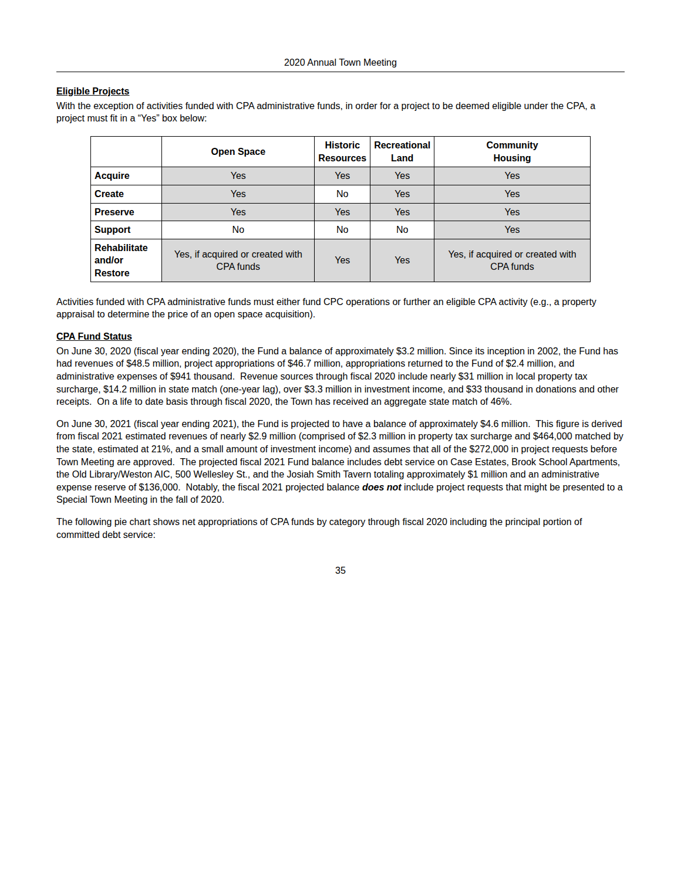2020 Annual Town Meeting
Eligible Projects
With the exception of activities funded with CPA administrative funds, in order for a project to be deemed eligible under the CPA, a project must fit in a “Yes” box below:
| | Open Space | Historic Resources | Recreational Land | Community Housing |
| --- | --- | --- | --- | --- |
| Acquire | Yes | Yes | Yes | Yes |
| Create | Yes | No | Yes | Yes |
| Preserve | Yes | Yes | Yes | Yes |
| Support | No | No | No | Yes |
| Rehabilitate and/or Restore | Yes, if acquired or created with CPA funds | Yes | Yes | Yes, if acquired or created with CPA funds |
Activities funded with CPA administrative funds must either fund CPC operations or further an eligible CPA activity (e.g., a property appraisal to determine the price of an open space acquisition).
CPA Fund Status
On June 30, 2020 (fiscal year ending 2020), the Fund a balance of approximately $3.2 million. Since its inception in 2002, the Fund has had revenues of $48.5 million, project appropriations of $46.7 million, appropriations returned to the Fund of $2.4 million, and administrative expenses of $941 thousand. Revenue sources through fiscal 2020 include nearly $31 million in local property tax surcharge, $14.2 million in state match (one-year lag), over $3.3 million in investment income, and $33 thousand in donations and other receipts. On a life to date basis through fiscal 2020, the Town has received an aggregate state match of 46%.
On June 30, 2021 (fiscal year ending 2021), the Fund is projected to have a balance of approximately $4.6 million. This figure is derived from fiscal 2021 estimated revenues of nearly $2.9 million (comprised of $2.3 million in property tax surcharge and $464,000 matched by the state, estimated at 21%, and a small amount of investment income) and assumes that all of the $272,000 in project requests before Town Meeting are approved. The projected fiscal 2021 Fund balance includes debt service on Case Estates, Brook School Apartments, the Old Library/Weston AIC, 500 Wellesley St., and the Josiah Smith Tavern totaling approximately $1 million and an administrative expense reserve of $136,000. Notably, the fiscal 2021 projected balance does not include project requests that might be presented to a Special Town Meeting in the fall of 2020.
The following pie chart shows net appropriations of CPA funds by category through fiscal 2020 including the principal portion of committed debt service:
35